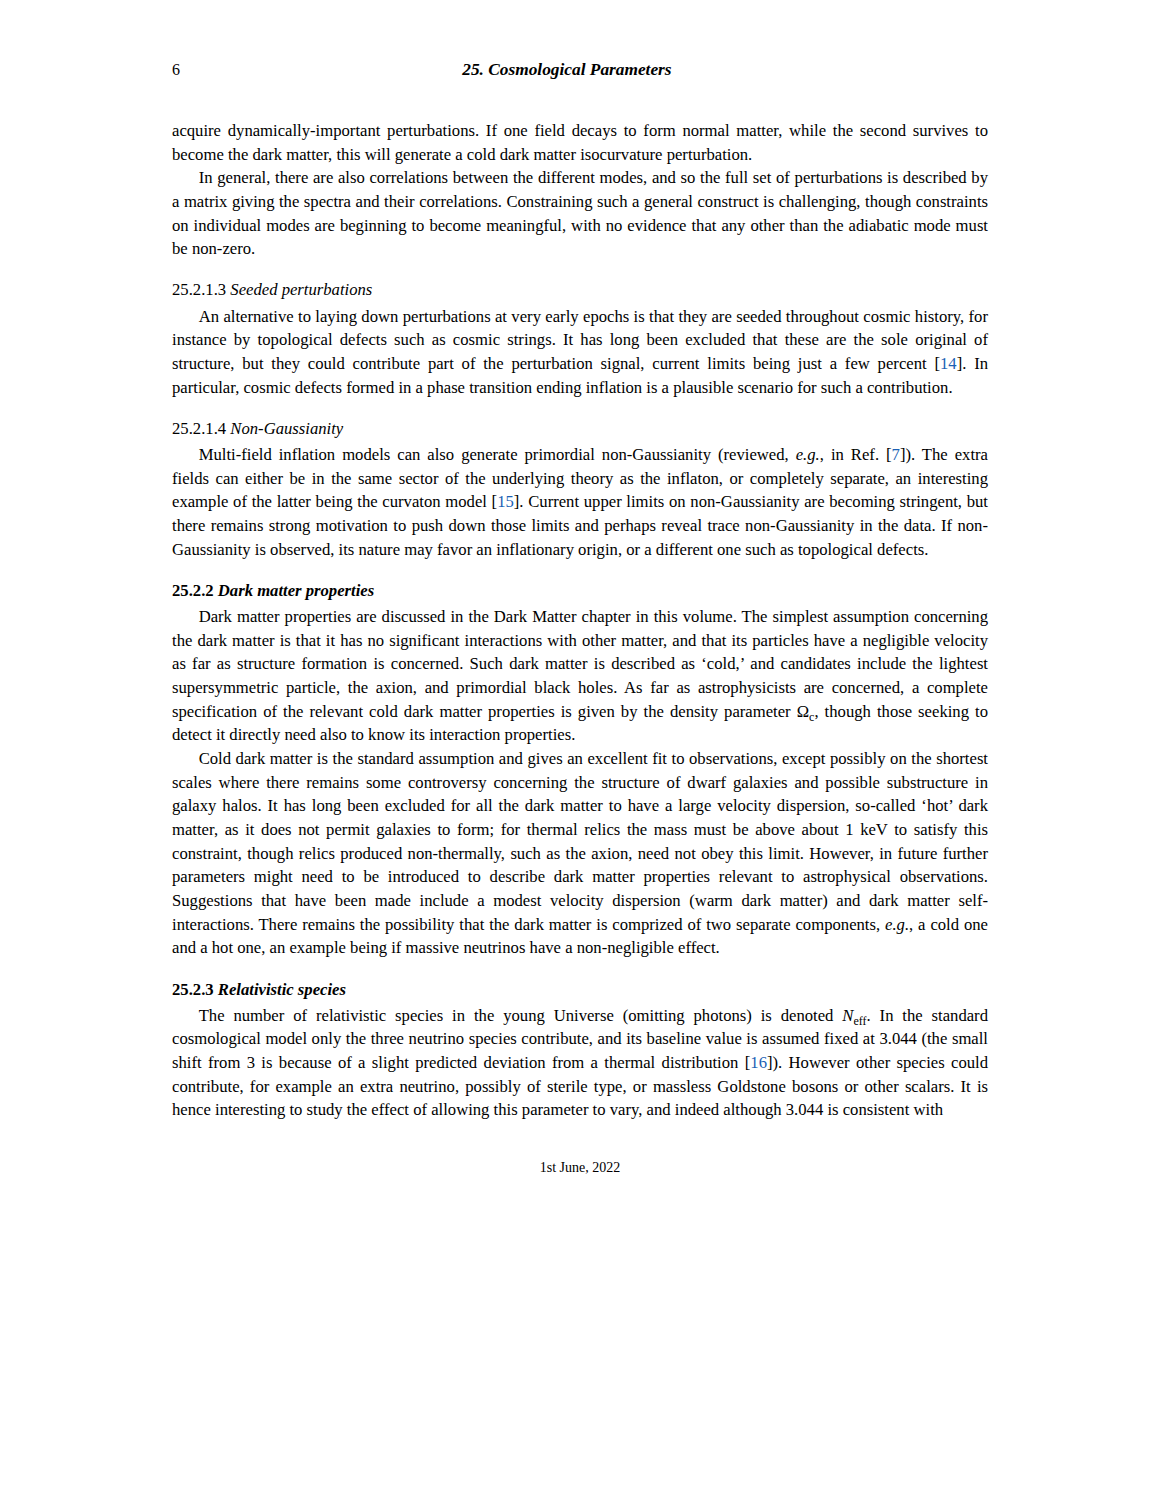6
25. Cosmological Parameters
acquire dynamically-important perturbations. If one field decays to form normal matter, while the second survives to become the dark matter, this will generate a cold dark matter isocurvature perturbation.
In general, there are also correlations between the different modes, and so the full set of perturbations is described by a matrix giving the spectra and their correlations. Constraining such a general construct is challenging, though constraints on individual modes are beginning to become meaningful, with no evidence that any other than the adiabatic mode must be non-zero.
25.2.1.3 Seeded perturbations
An alternative to laying down perturbations at very early epochs is that they are seeded throughout cosmic history, for instance by topological defects such as cosmic strings. It has long been excluded that these are the sole original of structure, but they could contribute part of the perturbation signal, current limits being just a few percent [14]. In particular, cosmic defects formed in a phase transition ending inflation is a plausible scenario for such a contribution.
25.2.1.4 Non-Gaussianity
Multi-field inflation models can also generate primordial non-Gaussianity (reviewed, e.g., in Ref. [7]). The extra fields can either be in the same sector of the underlying theory as the inflaton, or completely separate, an interesting example of the latter being the curvaton model [15]. Current upper limits on non-Gaussianity are becoming stringent, but there remains strong motivation to push down those limits and perhaps reveal trace non-Gaussianity in the data. If non-Gaussianity is observed, its nature may favor an inflationary origin, or a different one such as topological defects.
25.2.2 Dark matter properties
Dark matter properties are discussed in the Dark Matter chapter in this volume. The simplest assumption concerning the dark matter is that it has no significant interactions with other matter, and that its particles have a negligible velocity as far as structure formation is concerned. Such dark matter is described as ‘cold,’ and candidates include the lightest supersymmetric particle, the axion, and primordial black holes. As far as astrophysicists are concerned, a complete specification of the relevant cold dark matter properties is given by the density parameter Ωc, though those seeking to detect it directly need also to know its interaction properties.
Cold dark matter is the standard assumption and gives an excellent fit to observations, except possibly on the shortest scales where there remains some controversy concerning the structure of dwarf galaxies and possible substructure in galaxy halos. It has long been excluded for all the dark matter to have a large velocity dispersion, so-called ‘hot’ dark matter, as it does not permit galaxies to form; for thermal relics the mass must be above about 1 keV to satisfy this constraint, though relics produced non-thermally, such as the axion, need not obey this limit. However, in future further parameters might need to be introduced to describe dark matter properties relevant to astrophysical observations. Suggestions that have been made include a modest velocity dispersion (warm dark matter) and dark matter self-interactions. There remains the possibility that the dark matter is comprized of two separate components, e.g., a cold one and a hot one, an example being if massive neutrinos have a non-negligible effect.
25.2.3 Relativistic species
The number of relativistic species in the young Universe (omitting photons) is denoted Neff. In the standard cosmological model only the three neutrino species contribute, and its baseline value is assumed fixed at 3.044 (the small shift from 3 is because of a slight predicted deviation from a thermal distribution [16]). However other species could contribute, for example an extra neutrino, possibly of sterile type, or massless Goldstone bosons or other scalars. It is hence interesting to study the effect of allowing this parameter to vary, and indeed although 3.044 is consistent with
1st June, 2022